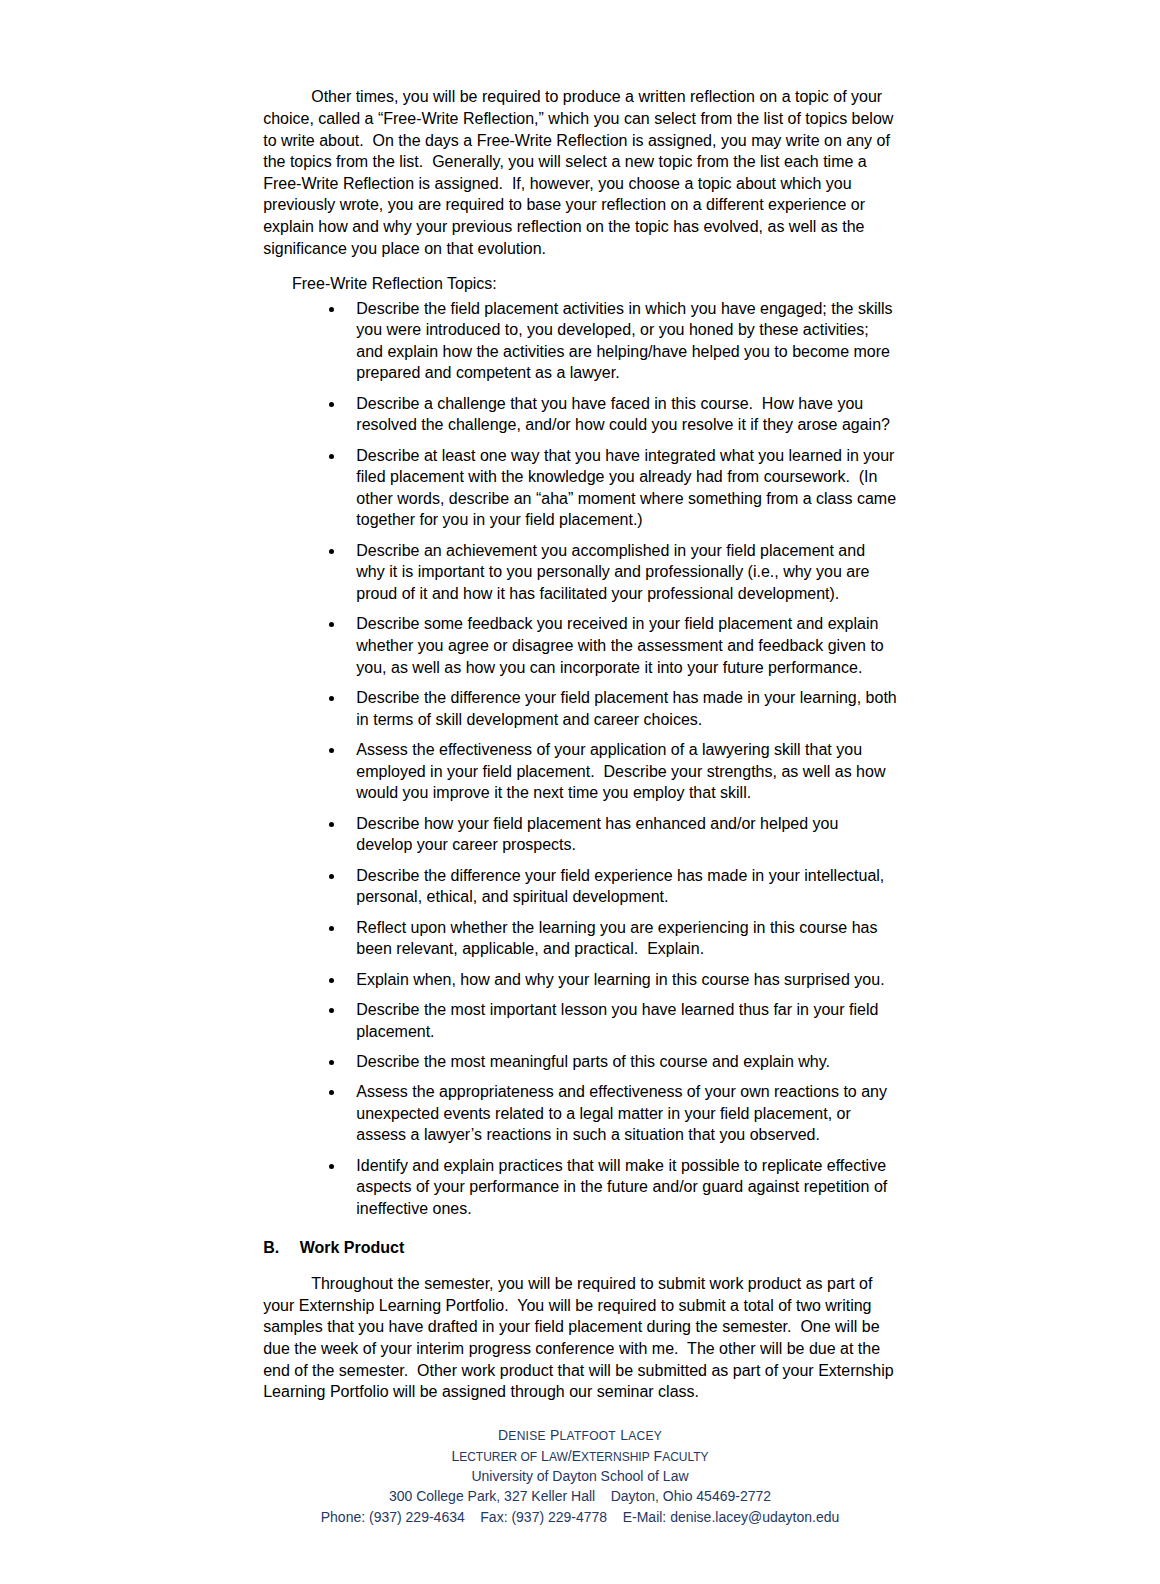Other times, you will be required to produce a written reflection on a topic of your choice, called a “Free-Write Reflection,” which you can select from the list of topics below to write about. On the days a Free-Write Reflection is assigned, you may write on any of the topics from the list. Generally, you will select a new topic from the list each time a Free-Write Reflection is assigned. If, however, you choose a topic about which you previously wrote, you are required to base your reflection on a different experience or explain how and why your previous reflection on the topic has evolved, as well as the significance you place on that evolution.
Free-Write Reflection Topics:
Describe the field placement activities in which you have engaged; the skills you were introduced to, you developed, or you honed by these activities; and explain how the activities are helping/have helped you to become more prepared and competent as a lawyer.
Describe a challenge that you have faced in this course. How have you resolved the challenge, and/or how could you resolve it if they arose again?
Describe at least one way that you have integrated what you learned in your filed placement with the knowledge you already had from coursework. (In other words, describe an “aha” moment where something from a class came together for you in your field placement.)
Describe an achievement you accomplished in your field placement and why it is important to you personally and professionally (i.e., why you are proud of it and how it has facilitated your professional development).
Describe some feedback you received in your field placement and explain whether you agree or disagree with the assessment and feedback given to you, as well as how you can incorporate it into your future performance.
Describe the difference your field placement has made in your learning, both in terms of skill development and career choices.
Assess the effectiveness of your application of a lawyering skill that you employed in your field placement. Describe your strengths, as well as how would you improve it the next time you employ that skill.
Describe how your field placement has enhanced and/or helped you develop your career prospects.
Describe the difference your field experience has made in your intellectual, personal, ethical, and spiritual development.
Reflect upon whether the learning you are experiencing in this course has been relevant, applicable, and practical. Explain.
Explain when, how and why your learning in this course has surprised you.
Describe the most important lesson you have learned thus far in your field placement.
Describe the most meaningful parts of this course and explain why.
Assess the appropriateness and effectiveness of your own reactions to any unexpected events related to a legal matter in your field placement, or assess a lawyer’s reactions in such a situation that you observed.
Identify and explain practices that will make it possible to replicate effective aspects of your performance in the future and/or guard against repetition of ineffective ones.
B. Work Product
Throughout the semester, you will be required to submit work product as part of your Externship Learning Portfolio. You will be required to submit a total of two writing samples that you have drafted in your field placement during the semester. One will be due the week of your interim progress conference with me. The other will be due at the end of the semester. Other work product that will be submitted as part of your Externship Learning Portfolio will be assigned through our seminar class.
DENISE PLATFOOT LACEY
LECTURER OF LAW/EXTERNSHIP FACULTY
University of Dayton School of Law
300 College Park, 327 Keller Hall Dayton, Ohio 45469-2772
Phone: (937) 229-4634 Fax: (937) 229-4778 E-Mail: denise.lacey@udayton.edu